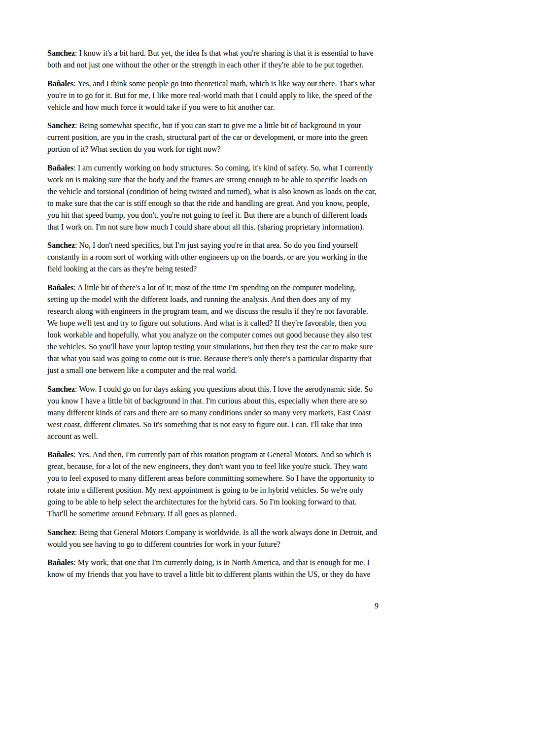Sanchez: I know it's a bit hard. But yet, the idea Is that what you're sharing is that it is essential to have both and not just one without the other or the strength in each other if they're able to be put together.
Bañales: Yes, and I think some people go into theoretical math, which is like way out there. That's what you're in to go for it. But for me, I like more real-world math that I could apply to like, the speed of the vehicle and how much force it would take if you were to hit another car.
Sanchez: Being somewhat specific, but if you can start to give me a little bit of background in your current position, are you in the crash, structural part of the car or development, or more into the green portion of it? What section do you work for right now?
Bañales: I am currently working on body structures. So coming, it's kind of safety. So, what I currently work on is making sure that the body and the frames are strong enough to be able to specific loads on the vehicle and torsional (condition of being twisted and turned), what is also known as loads on the car, to make sure that the car is stiff enough so that the ride and handling are great. And you know, people, you hit that speed bump, you don't, you're not going to feel it. But there are a bunch of different loads that I work on. I'm not sure how much I could share about all this. (sharing proprietary information).
Sanchez: No, I don't need specifics, but I'm just saying you're in that area. So do you find yourself constantly in a room sort of working with other engineers up on the boards, or are you working in the field looking at the cars as they're being tested?
Bañales: A little bit of there's a lot of it; most of the time I'm spending on the computer modeling, setting up the model with the different loads, and running the analysis. And then does any of my research along with engineers in the program team, and we discuss the results if they're not favorable. We hope we'll test and try to figure out solutions. And what is it called? If they're favorable, then you look workable and hopefully, what you analyze on the computer comes out good because they also test the vehicles. So you'll have your laptop testing your simulations, but then they test the car to make sure that what you said was going to come out is true. Because there's only there's a particular disparity that just a small one between like a computer and the real world.
Sanchez: Wow. I could go on for days asking you questions about this. I love the aerodynamic side. So you know I have a little bit of background in that. I'm curious about this, especially when there are so many different kinds of cars and there are so many conditions under so many very markets, East Coast west coast, different climates. So it's something that is not easy to figure out. I can. I'll take that into account as well.
Bañales: Yes. And then, I'm currently part of this rotation program at General Motors. And so which is great, because, for a lot of the new engineers, they don't want you to feel like you're stuck. They want you to feel exposed to many different areas before committing somewhere. So I have the opportunity to rotate into a different position. My next appointment is going to be in hybrid vehicles. So we're only going to be able to help select the architectures for the hybrid cars. So I'm looking forward to that. That'll be sometime around February. If all goes as planned.
Sanchez: Being that General Motors Company is worldwide. Is all the work always done in Detroit, and would you see having to go to different countries for work in your future?
Bañales: My work, that one that I'm currently doing, is in North America, and that is enough for me. I know of my friends that you have to travel a little bit to different plants within the US, or they do have
9